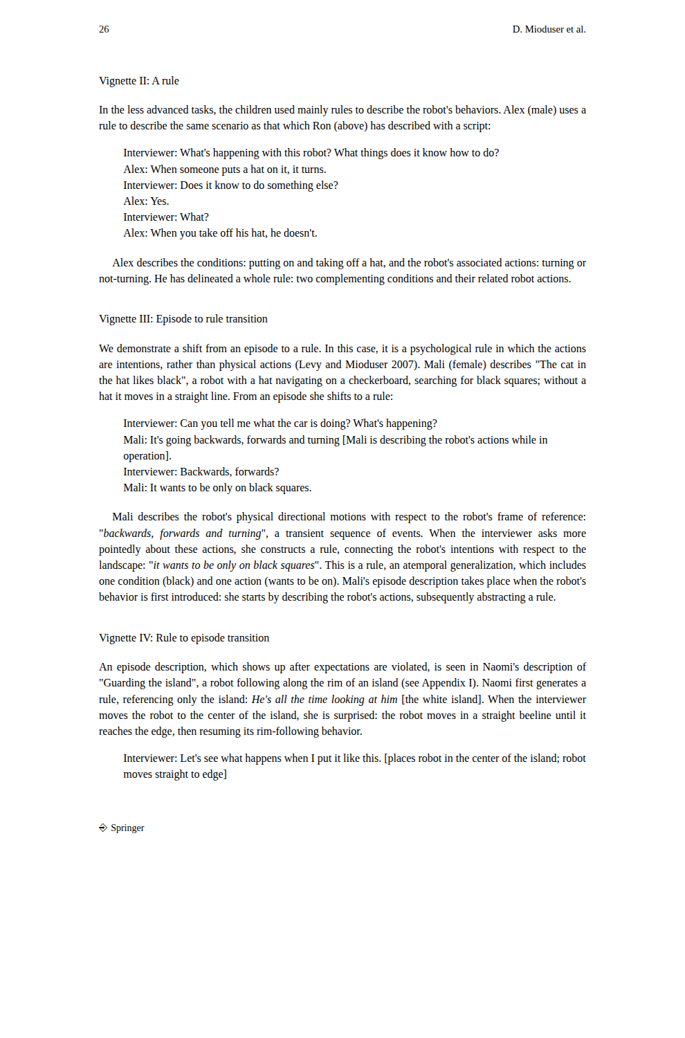26 D. Mioduser et al.
Vignette II: A rule
In the less advanced tasks, the children used mainly rules to describe the robot's behaviors. Alex (male) uses a rule to describe the same scenario as that which Ron (above) has described with a script:
Interviewer: What's happening with this robot? What things does it know how to do?
Alex: When someone puts a hat on it, it turns.
Interviewer: Does it know to do something else?
Alex: Yes.
Interviewer: What?
Alex: When you take off his hat, he doesn't.
Alex describes the conditions: putting on and taking off a hat, and the robot's associated actions: turning or not-turning. He has delineated a whole rule: two complementing conditions and their related robot actions.
Vignette III: Episode to rule transition
We demonstrate a shift from an episode to a rule. In this case, it is a psychological rule in which the actions are intentions, rather than physical actions (Levy and Mioduser 2007). Mali (female) describes "The cat in the hat likes black", a robot with a hat navigating on a checkerboard, searching for black squares; without a hat it moves in a straight line. From an episode she shifts to a rule:
Interviewer: Can you tell me what the car is doing? What's happening?
Mali: It's going backwards, forwards and turning [Mali is describing the robot's actions while in operation].
Interviewer: Backwards, forwards?
Mali: It wants to be only on black squares.
Mali describes the robot's physical directional motions with respect to the robot's frame of reference: "backwards, forwards and turning", a transient sequence of events. When the interviewer asks more pointedly about these actions, she constructs a rule, connecting the robot's intentions with respect to the landscape: "it wants to be only on black squares". This is a rule, an atemporal generalization, which includes one condition (black) and one action (wants to be on). Mali's episode description takes place when the robot's behavior is first introduced: she starts by describing the robot's actions, subsequently abstracting a rule.
Vignette IV: Rule to episode transition
An episode description, which shows up after expectations are violated, is seen in Naomi's description of "Guarding the island", a robot following along the rim of an island (see Appendix I). Naomi first generates a rule, referencing only the island: He's all the time looking at him [the white island]. When the interviewer moves the robot to the center of the island, she is surprised: the robot moves in a straight beeline until it reaches the edge, then resuming its rim-following behavior.
Interviewer: Let's see what happens when I put it like this. [places robot in the center of the island; robot moves straight to edge]
⎆Springer